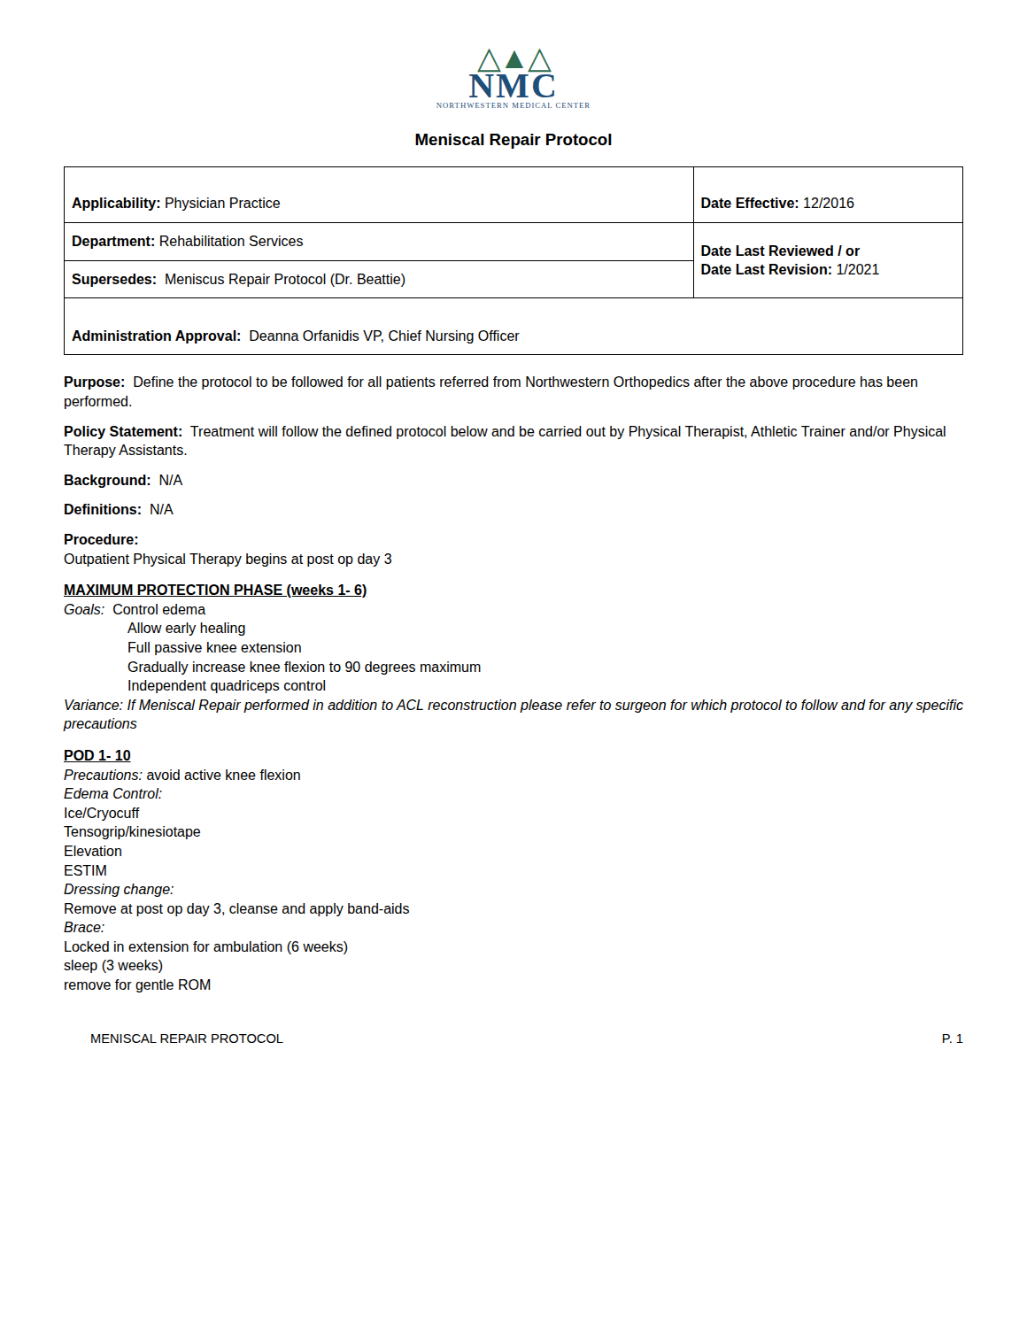△▲△
NMC
NORTHWESTERN MEDICAL CENTER
Meniscal Repair Protocol
| Applicability: Physician Practice | Date Effective: 12/2016 |
| Department: Rehabilitation Services | Date Last Reviewed / or Date Last Revision: 1/2021 |
| Supersedes: Meniscus Repair Protocol (Dr. Beattie) |
| Administration Approval: Deanna Orfanidis VP, Chief Nursing Officer |
Purpose: Define the protocol to be followed for all patients referred from Northwestern Orthopedics after the above procedure has been performed.
Policy Statement: Treatment will follow the defined protocol below and be carried out by Physical Therapist, Athletic Trainer and/or Physical Therapy Assistants.
Background: N/A
Definitions: N/A
Procedure:
Outpatient Physical Therapy begins at post op day 3
MAXIMUM PROTECTION PHASE (weeks 1- 6)
Goals: Control edema
Allow early healing
Full passive knee extension
Gradually increase knee flexion to 90 degrees maximum
Independent quadriceps control
Variance: If Meniscal Repair performed in addition to ACL reconstruction please refer to surgeon for which protocol to follow and for any specific precautions
POD 1- 10
Precautions: avoid active knee flexion
Edema Control:
Ice/Cryocuff
Tensogrip/kinesiotape
Elevation
ESTIM
Dressing change:
Remove at post op day 3, cleanse and apply band-aids
Brace:
Locked in extension for ambulation (6 weeks)
sleep (3 weeks)
remove for gentle ROM
MENISCAL REPAIR PROTOCOL
P. 1